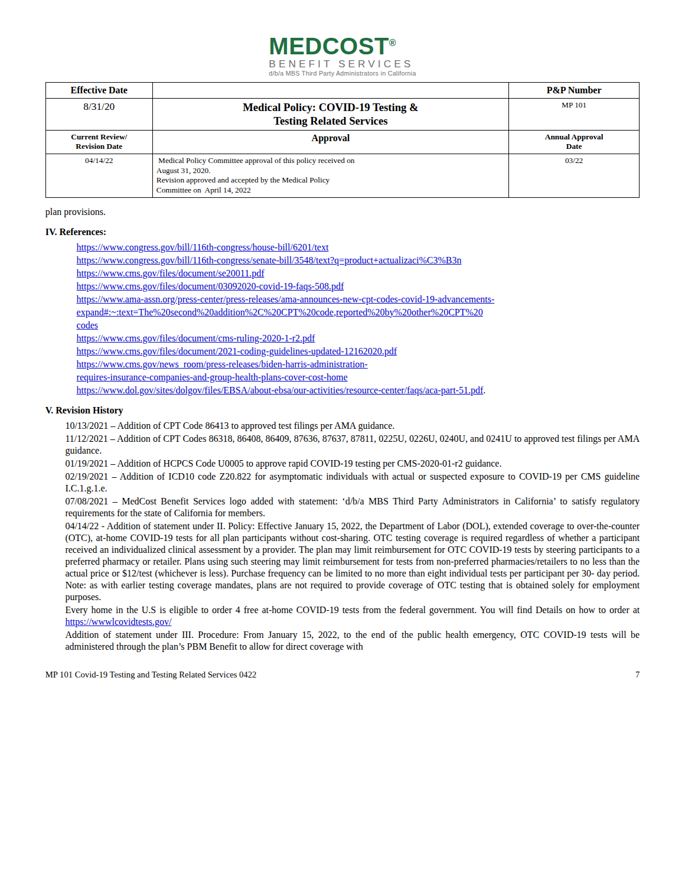MEDCOST®
BENEFIT SERVICES
d/b/a MBS Third Party Administrators in California
| Effective Date | | P&P Number |
| 8/31/20 | Medical Policy: COVID-19 Testing & Testing Related Services | MP 101 |
| Current Review/ Revision Date | Approval | Annual Approval Date |
| 04/14/22 | Medical Policy Committee approval of this policy received on August 31, 2020. Revision approved and accepted by the Medical Policy Committee on April 14, 2022 | 03/22 |
plan provisions.
IV. References:
https://www.congress.gov/bill/116th-congress/house-bill/6201/text
https://www.congress.gov/bill/116th-congress/senate-bill/3548/text?q=product+actualizaci%C3%B3n
https://www.cms.gov/files/document/se20011.pdf
https://www.cms.gov/files/document/03092020-covid-19-faqs-508.pdf
https://www.ama-assn.org/press-center/press-releases/ama-announces-new-cpt-codes-covid-19-advancements-
expand#:~:text=The%20second%20addition%2C%20CPT%20code,reported%20by%20other%20CPT%20
codes
https://www.cms.gov/files/document/cms-ruling-2020-1-r2.pdf
https://www.cms.gov/files/document/2021-coding-guidelines-updated-12162020.pdf
https://www.cms.gov/news room/press-releases/biden-harris-administration-
requires-insurance-companies-and-group-health-plans-cover-cost-home
https://www.dol.gov/sites/dolgov/files/EBSA/about-ebsa/our-activities/resource-center/faqs/aca-part-51.pdf.
V. Revision History
10/13/2021 – Addition of CPT Code 86413 to approved test filings per AMA guidance.
11/12/2021 – Addition of CPT Codes 86318, 86408, 86409, 87636, 87637, 87811, 0225U, 0226U, 0240U, and 0241U to approved test filings per AMA guidance.
01/19/2021 – Addition of HCPCS Code U0005 to approve rapid COVID-19 testing per CMS-2020-01-r2 guidance.
02/19/2021 – Addition of ICD10 code Z20.822 for asymptomatic individuals with actual or suspected exposure to COVID-19 per CMS guideline I.C.1.g.1.e.
07/08/2021 – MedCost Benefit Services logo added with statement: ‘d/b/a MBS Third Party Administrators in California’ to satisfy regulatory requirements for the state of California for members.
04/14/22 - Addition of statement under II. Policy: Effective January 15, 2022, the Department of Labor (DOL), extended coverage to over-the-counter (OTC), at-home COVID-19 tests for all plan participants without cost-sharing. OTC testing coverage is required regardless of whether a participant received an individualized clinical assessment by a provider. The plan may limit reimbursement for OTC COVID-19 tests by steering participants to a preferred pharmacy or retailer. Plans using such steering may limit reimbursement for tests from non-preferred pharmacies/retailers to no less than the actual price or $12/test (whichever is less). Purchase frequency can be limited to no more than eight individual tests per participant per 30- day period. Note: as with earlier testing coverage mandates, plans are not required to provide coverage of OTC testing that is obtained solely for employment purposes.
Every home in the U.S is eligible to order 4 free at-home COVID-19 tests from the federal government. You will find Details on how to order at https://wwwlcovidtests.gov/
Addition of statement under III. Procedure: From January 15, 2022, to the end of the public health emergency, OTC COVID-19 tests will be administered through the plan’s PBM Benefit to allow for direct coverage with
MP 101 Covid-19 Testing and Testing Related Services 0422
7